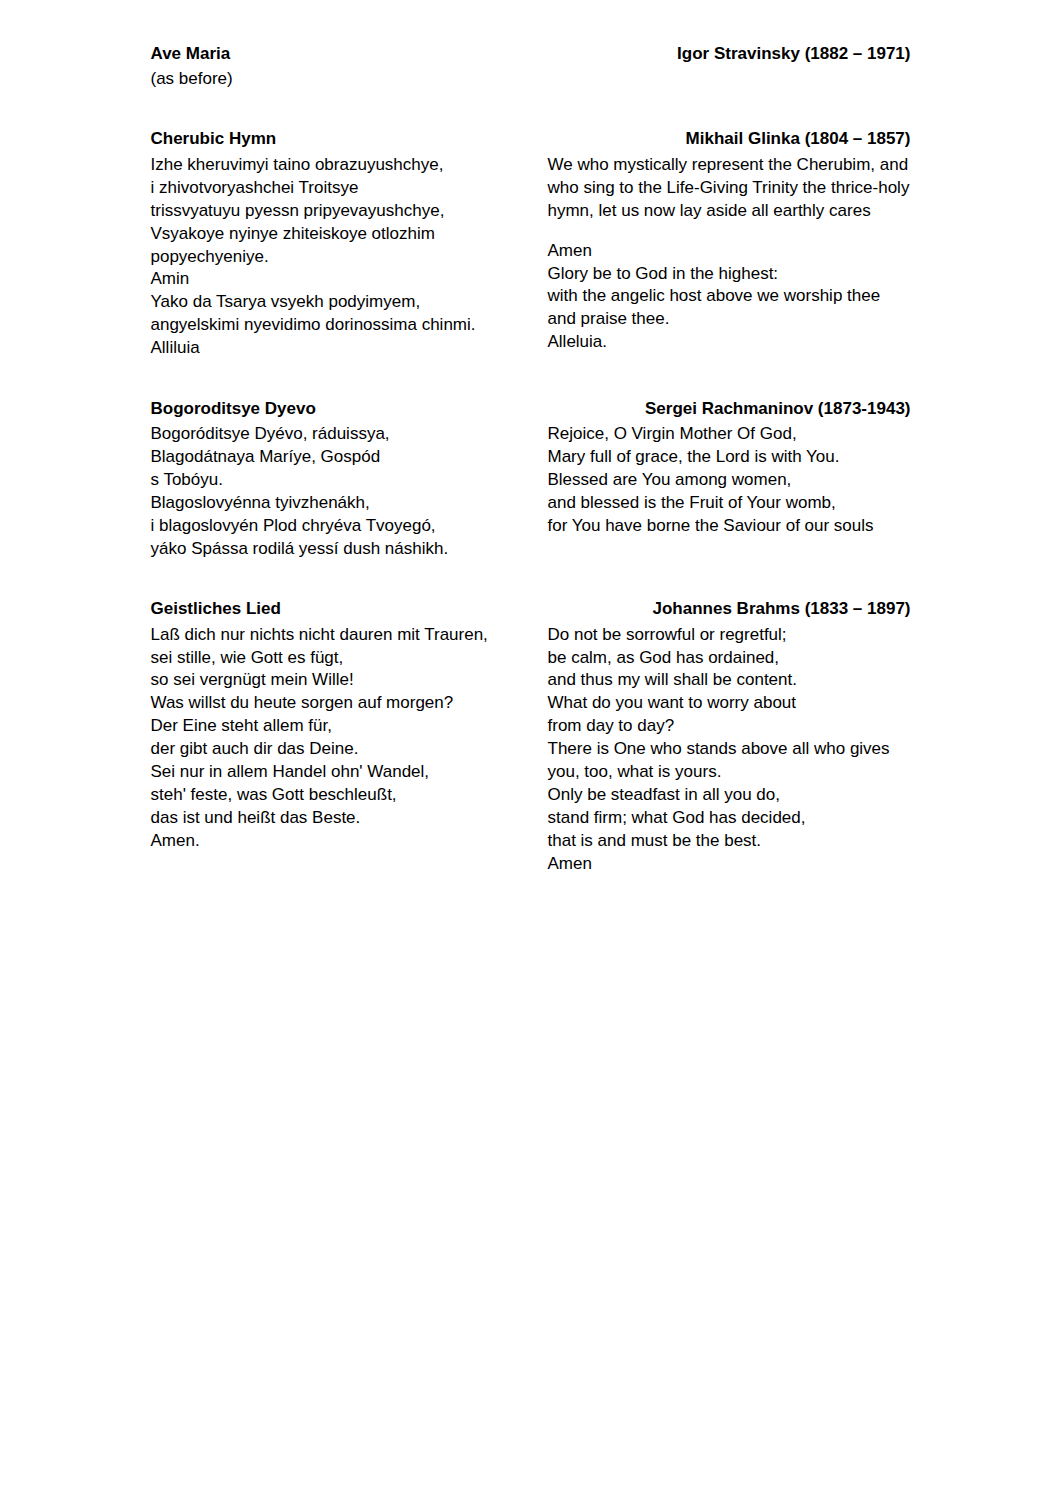Ave Maria Igor Stravinsky (1882 – 1971)
(as before)
Cherubic Hymn Mikhail Glinka (1804 – 1857)
Izhe kheruvimyi taino obrazuyushchye,
i zhivotvoryashchei Troitsye
trissvyatuyu pyessn pripyevayushchye,
Vsyakoye nyinye zhiteiskoye otlozhim popyechyeniye.
Amin
Yako da Tsarya vsyekh podyimyem,
angyelskimi nyevidimo dorinossima chinmi.
Alliluia
We who mystically represent the Cherubim, and who sing to the Life-Giving Trinity the thrice-holy hymn, let us now lay aside all earthly cares
Amen
Glory be to God in the highest:
with the angelic host above we worship thee and praise thee.
Alleluia.
Bogoroditsye Dyevo Sergei Rachmaninov (1873-1943)
Bogoróditsye Dyévo, ráduissya,
Blagodátnaya Maríye, Gospód
s Tobóyu.
Blagoslovyénna tyivzhenákh,
i blagoslovyén Plod chryéva Tvoyegó,
yáko Spássa rodilá yessí dush náshikh.
Rejoice, O Virgin Mother Of God,
Mary full of grace, the Lord is with You.
Blessed are You among women,
and blessed is the Fruit of Your womb,
for You have borne the Saviour of our souls
Geistliches Lied Johannes Brahms (1833 – 1897)
Laß dich nur nichts nicht dauren mit Trauren,
sei stille, wie Gott es fügt,
so sei vergnügt mein Wille!
Was willst du heute sorgen auf morgen?
Der Eine steht allem für,
der gibt auch dir das Deine.
Sei nur in allem Handel ohn' Wandel,
steh' feste, was Gott beschleußt,
das ist und heißt das Beste.
Amen.
Do not be sorrowful or regretful;
be calm, as God has ordained,
and thus my will shall be content.
What do you want to worry about
from day to day?
There is One who stands above all who gives you, too, what is yours.
Only be steadfast in all you do,
stand firm; what God has decided,
that is and must be the best.
Amen